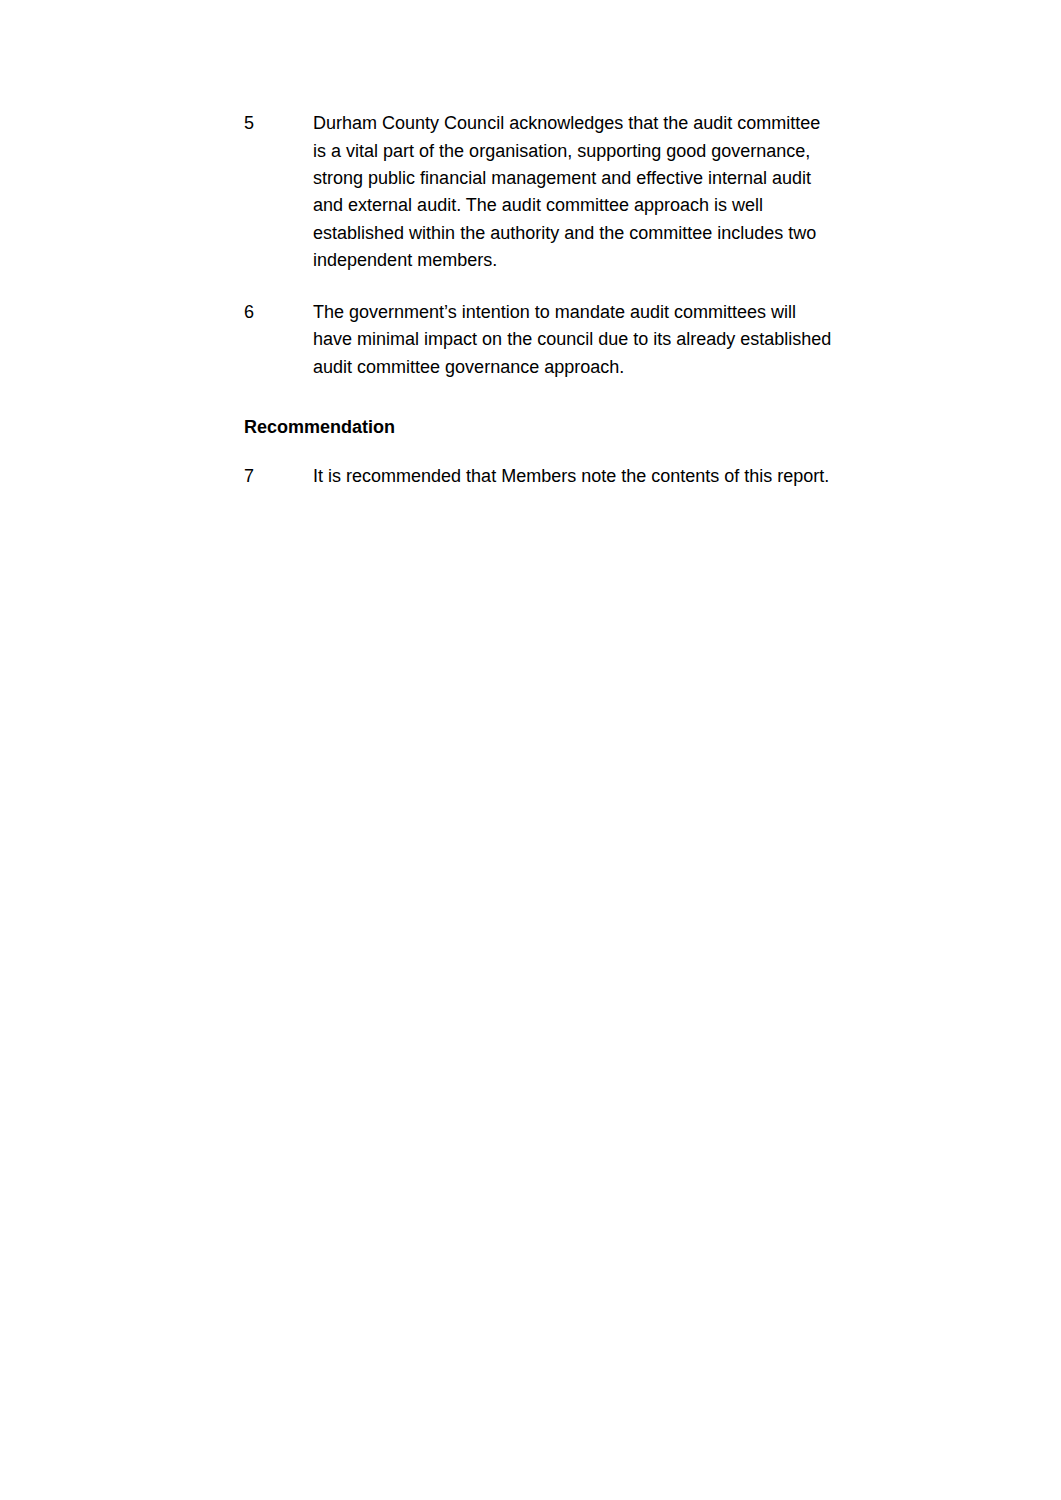5 Durham County Council acknowledges that the audit committee is a vital part of the organisation, supporting good governance, strong public financial management and effective internal audit and external audit. The audit committee approach is well established within the authority and the committee includes two independent members.
6 The government’s intention to mandate audit committees will have minimal impact on the council due to its already established audit committee governance approach.
Recommendation
7 It is recommended that Members note the contents of this report.